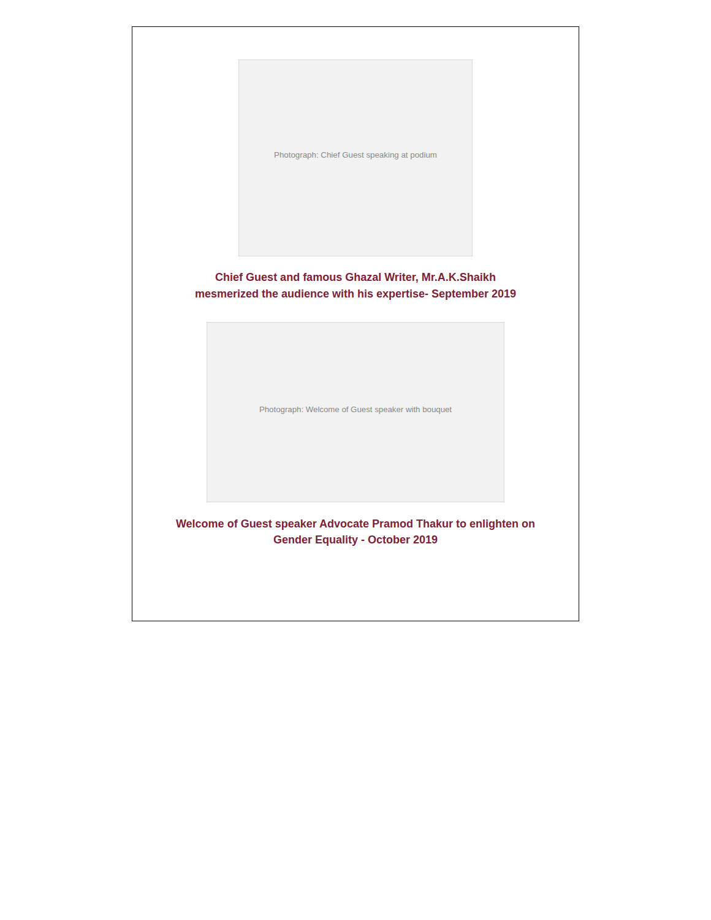Chief Guest and famous Ghazal Writer, Mr.A.K.Shaikh mesmerized the audience with his expertise- September 2019
Welcome of Guest speaker Advocate Pramod Thakur to enlighten on Gender Equality - October 2019